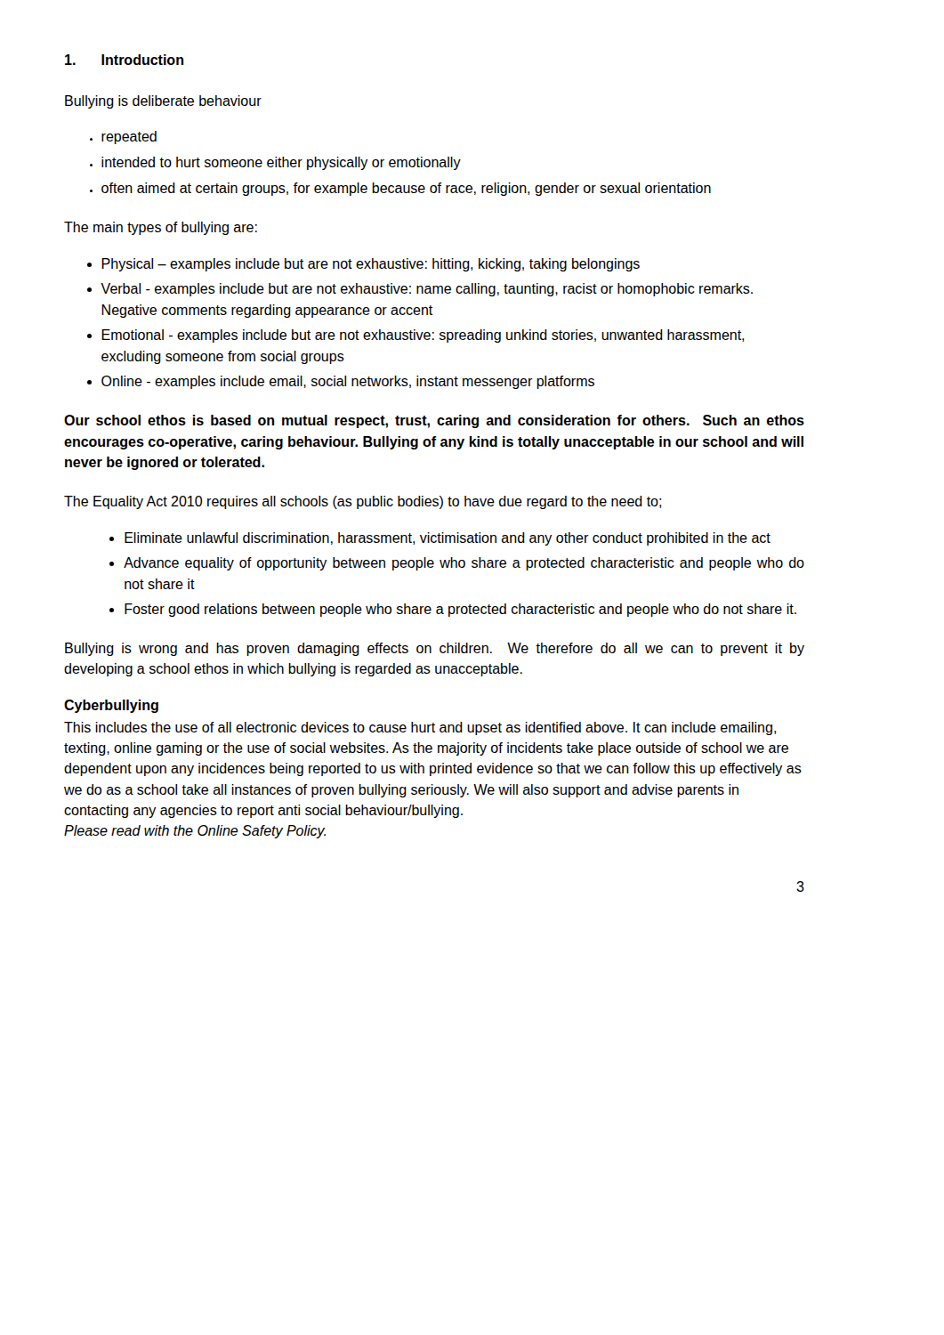1. Introduction
Bullying is deliberate behaviour
repeated
intended to hurt someone either physically or emotionally
often aimed at certain groups, for example because of race, religion, gender or sexual orientation
The main types of bullying are:
Physical – examples include but are not exhaustive: hitting, kicking, taking belongings
Verbal - examples include but are not exhaustive: name calling, taunting, racist or homophobic remarks. Negative comments regarding appearance or accent
Emotional - examples include but are not exhaustive: spreading unkind stories, unwanted harassment, excluding someone from social groups
Online - examples include email, social networks, instant messenger platforms
Our school ethos is based on mutual respect, trust, caring and consideration for others. Such an ethos encourages co-operative, caring behaviour. Bullying of any kind is totally unacceptable in our school and will never be ignored or tolerated.
The Equality Act 2010 requires all schools (as public bodies) to have due regard to the need to;
Eliminate unlawful discrimination, harassment, victimisation and any other conduct prohibited in the act
Advance equality of opportunity between people who share a protected characteristic and people who do not share it
Foster good relations between people who share a protected characteristic and people who do not share it.
Bullying is wrong and has proven damaging effects on children. We therefore do all we can to prevent it by developing a school ethos in which bullying is regarded as unacceptable.
Cyberbullying
This includes the use of all electronic devices to cause hurt and upset as identified above. It can include emailing, texting, online gaming or the use of social websites. As the majority of incidents take place outside of school we are dependent upon any incidences being reported to us with printed evidence so that we can follow this up effectively as we do as a school take all instances of proven bullying seriously. We will also support and advise parents in contacting any agencies to report anti social behaviour/bullying.
Please read with the Online Safety Policy.
3